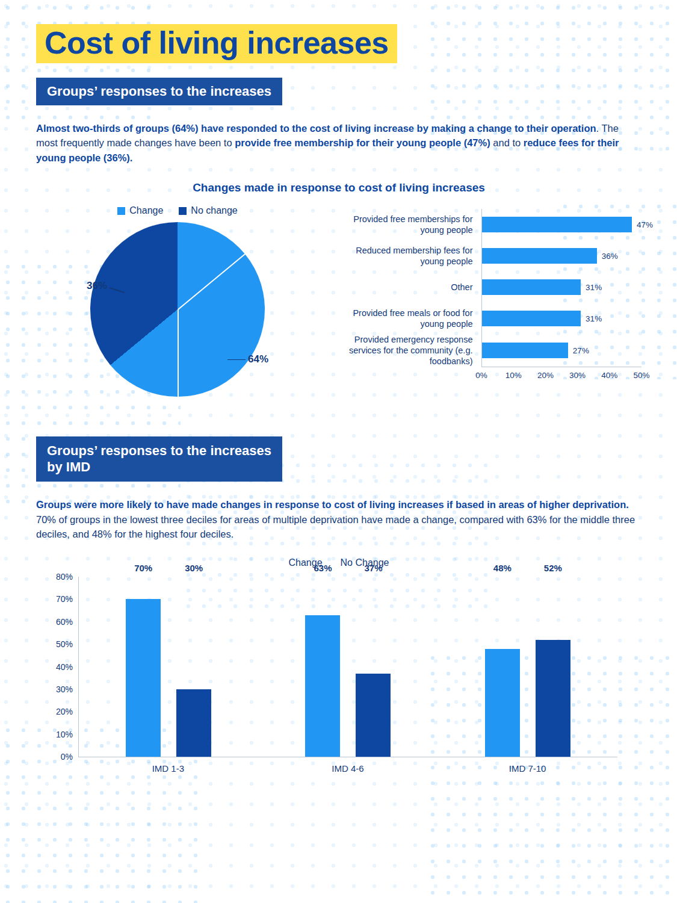Cost of living increases
Groups’ responses to the increases
Almost two-thirds of groups (64%) have responded to the cost of living increase by making a change to their operation. The most frequently made changes have been to provide free membership for their young people (47%) and to reduce fees for their young people (36%).
Changes made in response to cost of living increases
Change
No change
64%
36%
| Provided free memberships for young people | 47% |
| Reduced membership fees for young people | 36% |
| Other | 31% |
| Provided free meals or food for young people | 31% |
| Provided emergency response services for the community (e.g. foodbanks) | 27% |
0% 10% 20% 30% 40% 50%
Groups’ responses to the increases
by IMD
Groups were more likely to have made changes in response to cost of living increases if based in areas of higher deprivation. 70% of groups in the lowest three deciles for areas of multiple deprivation have made a change, compared with 63% for the middle three deciles, and 48% for the highest four deciles.
Change
No Change
80%
70%
60%
50%
40%
30%
20%
10%
0%
70%
30%
63%
37%
48%
52%
IMD 1-3 IMD 4-6 IMD 7-10